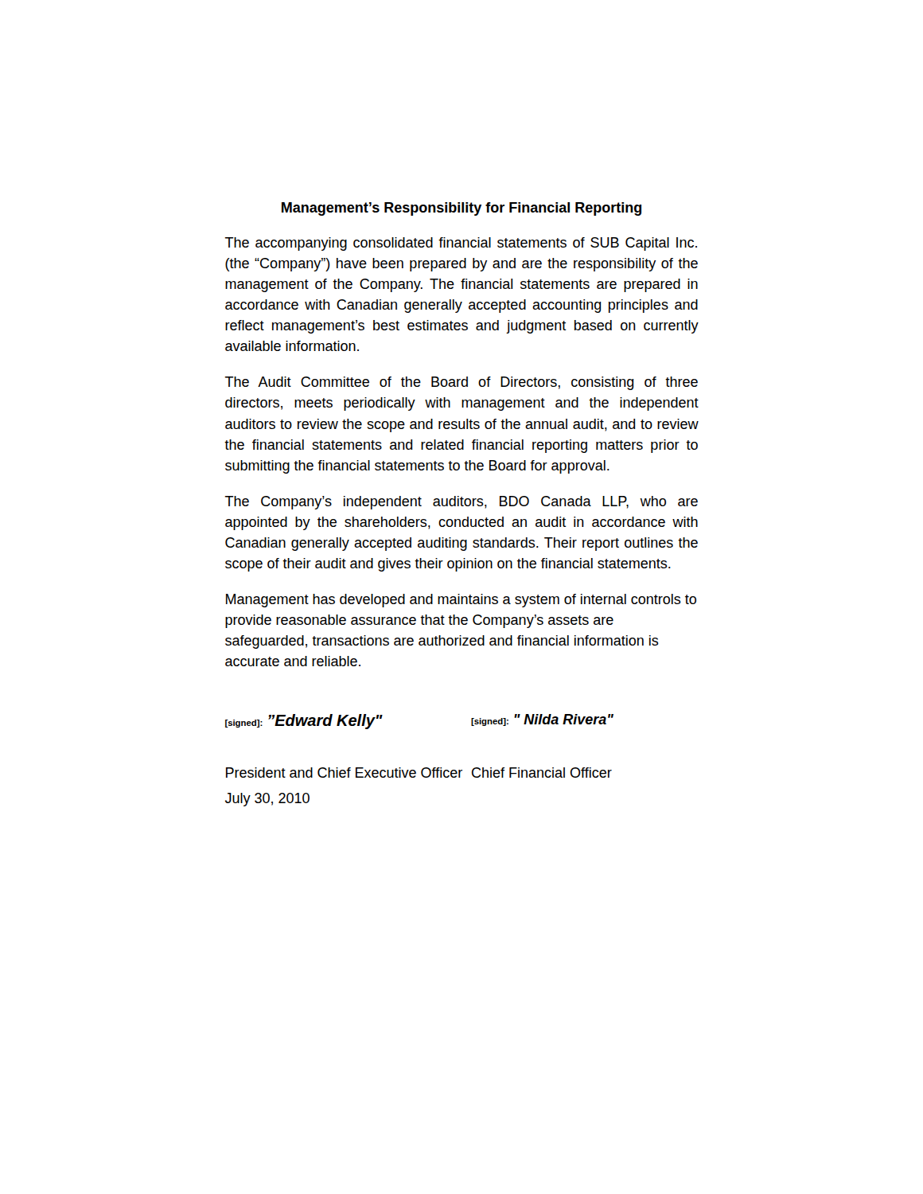Management’s Responsibility for Financial Reporting
The accompanying consolidated financial statements of SUB Capital Inc. (the “Company”) have been prepared by and are the responsibility of the management of the Company. The financial statements are prepared in accordance with Canadian generally accepted accounting principles and reflect management’s best estimates and judgment based on currently available information.
The Audit Committee of the Board of Directors, consisting of three directors, meets periodically with management and the independent auditors to review the scope and results of the annual audit, and to review the financial statements and related financial reporting matters prior to submitting the financial statements to the Board for approval.
The Company’s independent auditors, BDO Canada LLP, who are appointed by the shareholders, conducted an audit in accordance with Canadian generally accepted auditing standards. Their report outlines the scope of their audit and gives their opinion on the financial statements.
Management has developed and maintains a system of internal controls to provide reasonable assurance that the Company’s assets are safeguarded, transactions are authorized and financial information is accurate and reliable.
[signed]: ”Edward Kelly"
[signed]: " Nilda Rivera"
President and Chief Executive Officer
Chief Financial Officer
July 30, 2010